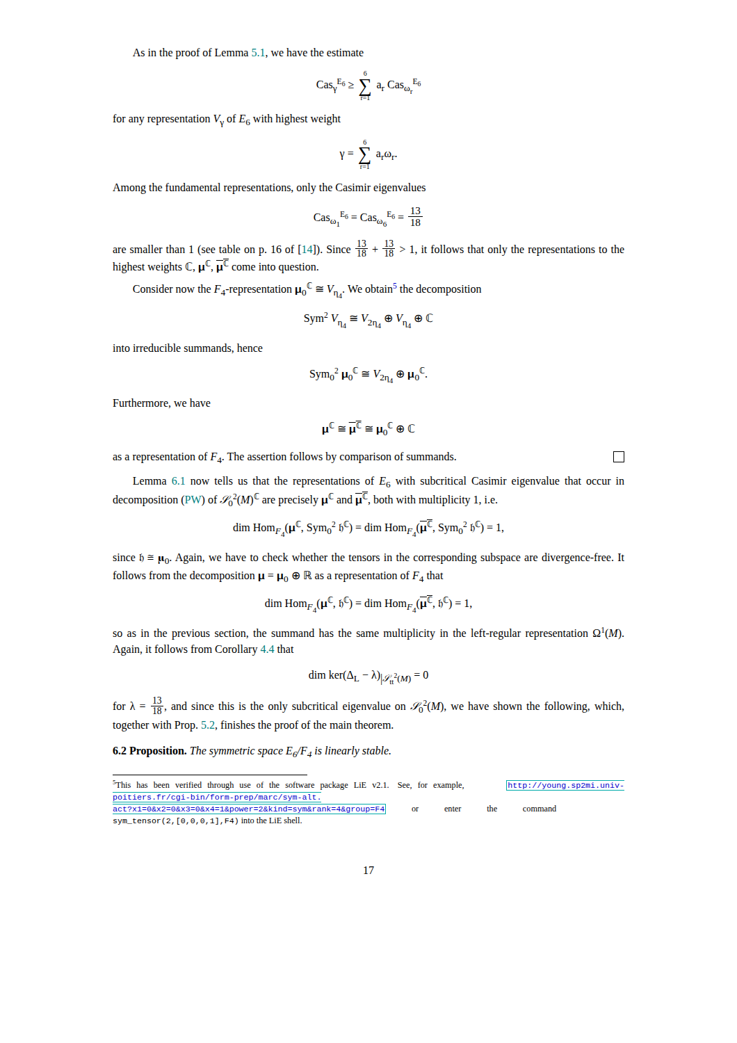As in the proof of Lemma 5.1, we have the estimate
CasγE6 ≥ 6∑r=1 ar CasωrE6
for any representation Vγ of E6 with highest weight
γ = 6∑r=1 arωr.
Among the fundamental representations, only the Casimir eigenvalues
Casω1E6 = Casω6E6 = 1318
are smaller than 1 (see table on p. 16 of [14]). Since 1318 + 1318 > 1, it follows that only the representations to the highest weights ℂ, 𝛍ℂ, 𝛍ℂ come into question.
Consider now the F4-representation 𝛍0ℂ ≅ Vη4. We obtain5 the decomposition
Sym2 Vη4 ≅ V2η4 ⊕ Vη4 ⊕ ℂ
into irreducible summands, hence
Sym02 𝛍0ℂ ≅ V2η4 ⊕ 𝛍0ℂ.
Furthermore, we have
𝛍ℂ ≅ 𝛍ℂ ≅ 𝛍0ℂ ⊕ ℂ
as a representation of F4. The assertion follows by comparison of summands.
Lemma 6.1 now tells us that the representations of E6 with subcritical Casimir eigenvalue that occur in decomposition (PW) of 𝒮02(M)ℂ are precisely 𝛍ℂ and 𝛍ℂ, both with multiplicity 1, i.e.
dim HomF4(𝛍ℂ, Sym02 𝔥ℂ) = dim HomF4(𝛍ℂ, Sym02 𝔥ℂ) = 1,
since 𝔥 ≅ 𝛍0. Again, we have to check whether the tensors in the corresponding subspace are divergence-free. It follows from the decomposition 𝛍 = 𝛍0 ⊕ ℝ as a representation of F4 that
dim HomF4(𝛍ℂ, 𝔥ℂ) = dim HomF4(𝛍ℂ, 𝔥ℂ) = 1,
so as in the previous section, the summand has the same multiplicity in the left-regular representation Ω1(M). Again, it follows from Corollary 4.4 that
dim ker(ΔL − λ)|𝒮tt2(M) = 0
for λ = 1318, and since this is the only subcritical eigenvalue on 𝒮02(M), we have shown the following, which, together with Prop. 5.2, finishes the proof of the main theorem.
6.2 Proposition. The symmetric space E6/F4 is linearly stable.
5This has been verified through use of the software package LiE v2.1. See, for example, http://young.sp2mi.univ-poitiers.fr/cgi-bin/form-prep/marc/sym-alt.
act?x1=0&x2=0&x3=0&x4=1&power=2&kind=sym&rank=4&group=F4 or enter the command
sym_tensor(2,[0,0,0,1],F4) into the LiE shell.
17